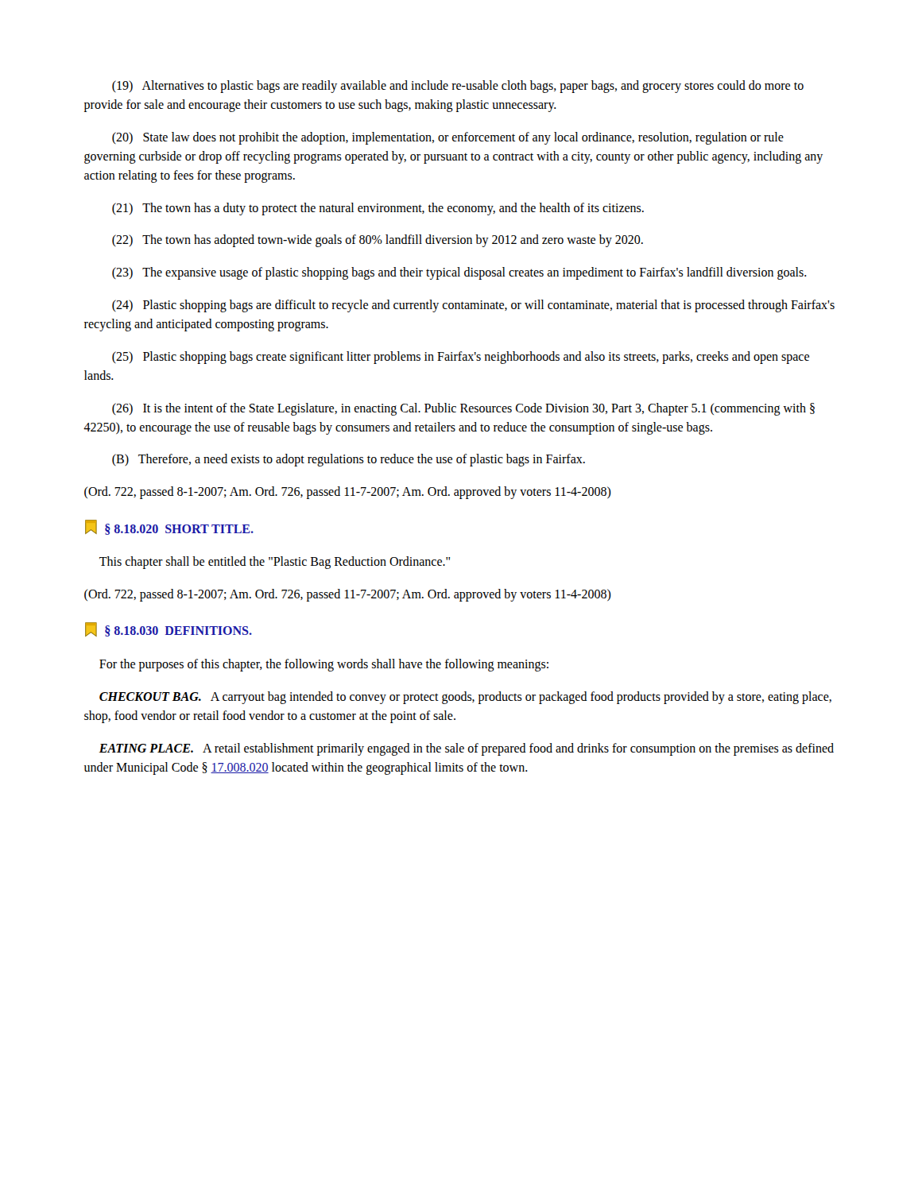(19) Alternatives to plastic bags are readily available and include re-usable cloth bags, paper bags, and grocery stores could do more to provide for sale and encourage their customers to use such bags, making plastic unnecessary.
(20) State law does not prohibit the adoption, implementation, or enforcement of any local ordinance, resolution, regulation or rule governing curbside or drop off recycling programs operated by, or pursuant to a contract with a city, county or other public agency, including any action relating to fees for these programs.
(21) The town has a duty to protect the natural environment, the economy, and the health of its citizens.
(22) The town has adopted town-wide goals of 80% landfill diversion by 2012 and zero waste by 2020.
(23) The expansive usage of plastic shopping bags and their typical disposal creates an impediment to Fairfax's landfill diversion goals.
(24) Plastic shopping bags are difficult to recycle and currently contaminate, or will contaminate, material that is processed through Fairfax's recycling and anticipated composting programs.
(25) Plastic shopping bags create significant litter problems in Fairfax's neighborhoods and also its streets, parks, creeks and open space lands.
(26) It is the intent of the State Legislature, in enacting Cal. Public Resources Code Division 30, Part 3, Chapter 5.1 (commencing with § 42250), to encourage the use of reusable bags by consumers and retailers and to reduce the consumption of single-use bags.
(B) Therefore, a need exists to adopt regulations to reduce the use of plastic bags in Fairfax.
(Ord. 722, passed 8-1-2007; Am. Ord. 726, passed 11-7-2007; Am. Ord. approved by voters 11-4-2008)
§ 8.18.020 SHORT TITLE.
This chapter shall be entitled the "Plastic Bag Reduction Ordinance."
(Ord. 722, passed 8-1-2007; Am. Ord. 726, passed 11-7-2007; Am. Ord. approved by voters 11-4-2008)
§ 8.18.030 DEFINITIONS.
For the purposes of this chapter, the following words shall have the following meanings:
CHECKOUT BAG. A carryout bag intended to convey or protect goods, products or packaged food products provided by a store, eating place, shop, food vendor or retail food vendor to a customer at the point of sale.
EATING PLACE. A retail establishment primarily engaged in the sale of prepared food and drinks for consumption on the premises as defined under Municipal Code § 17.008.020 located within the geographical limits of the town.